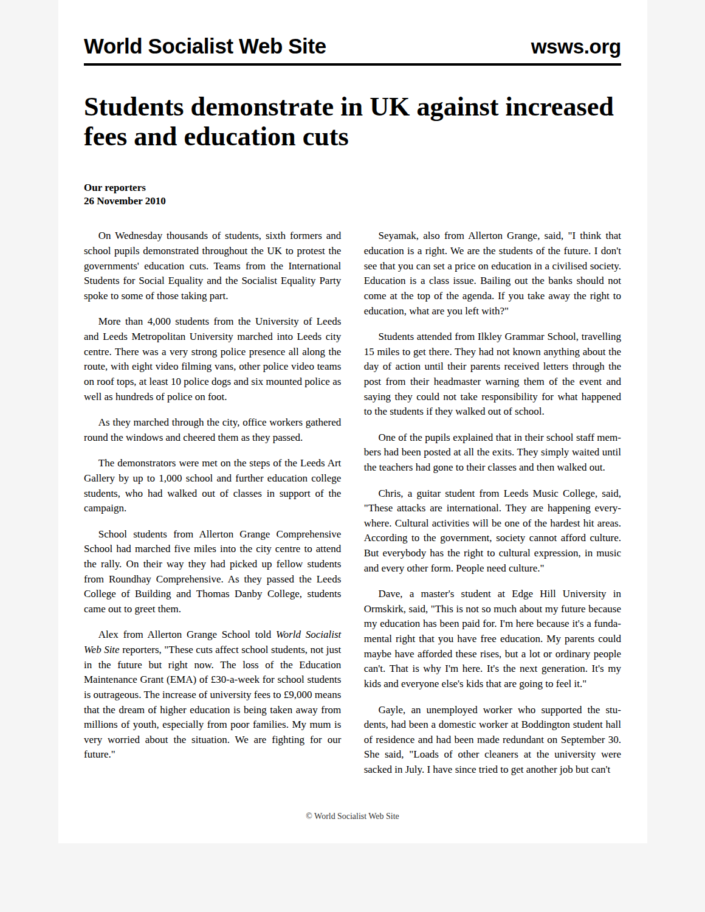World Socialist Web Site
wsws.org
Students demonstrate in UK against increased fees and education cuts
Our reporters26 November 2010
On Wednesday thousands of students, sixth formers and school pupils demonstrated throughout the UK to protest the governments' education cuts. Teams from the International Students for Social Equality and the Socialist Equality Party spoke to some of those taking part.
More than 4,000 students from the University of Leeds and Leeds Metropolitan University marched into Leeds city centre. There was a very strong police presence all along the route, with eight video filming vans, other police video teams on roof tops, at least 10 police dogs and six mounted police as well as hundreds of police on foot.
As they marched through the city, office workers gathered round the windows and cheered them as they passed.
The demonstrators were met on the steps of the Leeds Art Gallery by up to 1,000 school and further education college students, who had walked out of classes in support of the campaign.
School students from Allerton Grange Comprehensive School had marched five miles into the city centre to attend the rally. On their way they had picked up fellow students from Roundhay Comprehensive. As they passed the Leeds College of Building and Thomas Danby College, students came out to greet them.
Alex from Allerton Grange School told World Socialist Web Site reporters, "These cuts affect school students, not just in the future but right now. The loss of the Education Maintenance Grant (EMA) of £30-a-week for school students is outrageous. The increase of university fees to £9,000 means that the dream of higher education is being taken away from millions of youth, especially from poor families. My mum is very worried about the situation. We are fighting for our future."
Seyamak, also from Allerton Grange, said, "I think that education is a right. We are the students of the future. I don't see that you can set a price on education in a civilised society. Education is a class issue. Bailing out the banks should not come at the top of the agenda. If you take away the right to education, what are you left with?"
Students attended from Ilkley Grammar School, travelling 15 miles to get there. They had not known anything about the day of action until their parents received letters through the post from their headmaster warning them of the event and saying they could not take responsibility for what happened to the students if they walked out of school.
One of the pupils explained that in their school staff members had been posted at all the exits. They simply waited until the teachers had gone to their classes and then walked out.
Chris, a guitar student from Leeds Music College, said, "These attacks are international. They are happening everywhere. Cultural activities will be one of the hardest hit areas. According to the government, society cannot afford culture. But everybody has the right to cultural expression, in music and every other form. People need culture."
Dave, a master's student at Edge Hill University in Ormskirk, said, "This is not so much about my future because my education has been paid for. I'm here because it's a fundamental right that you have free education. My parents could maybe have afforded these rises, but a lot or ordinary people can't. That is why I'm here. It's the next generation. It's my kids and everyone else's kids that are going to feel it."
Gayle, an unemployed worker who supported the students, had been a domestic worker at Boddington student hall of residence and had been made redundant on September 30. She said, "Loads of other cleaners at the university were sacked in July. I have since tried to get another job but can't
© World Socialist Web Site